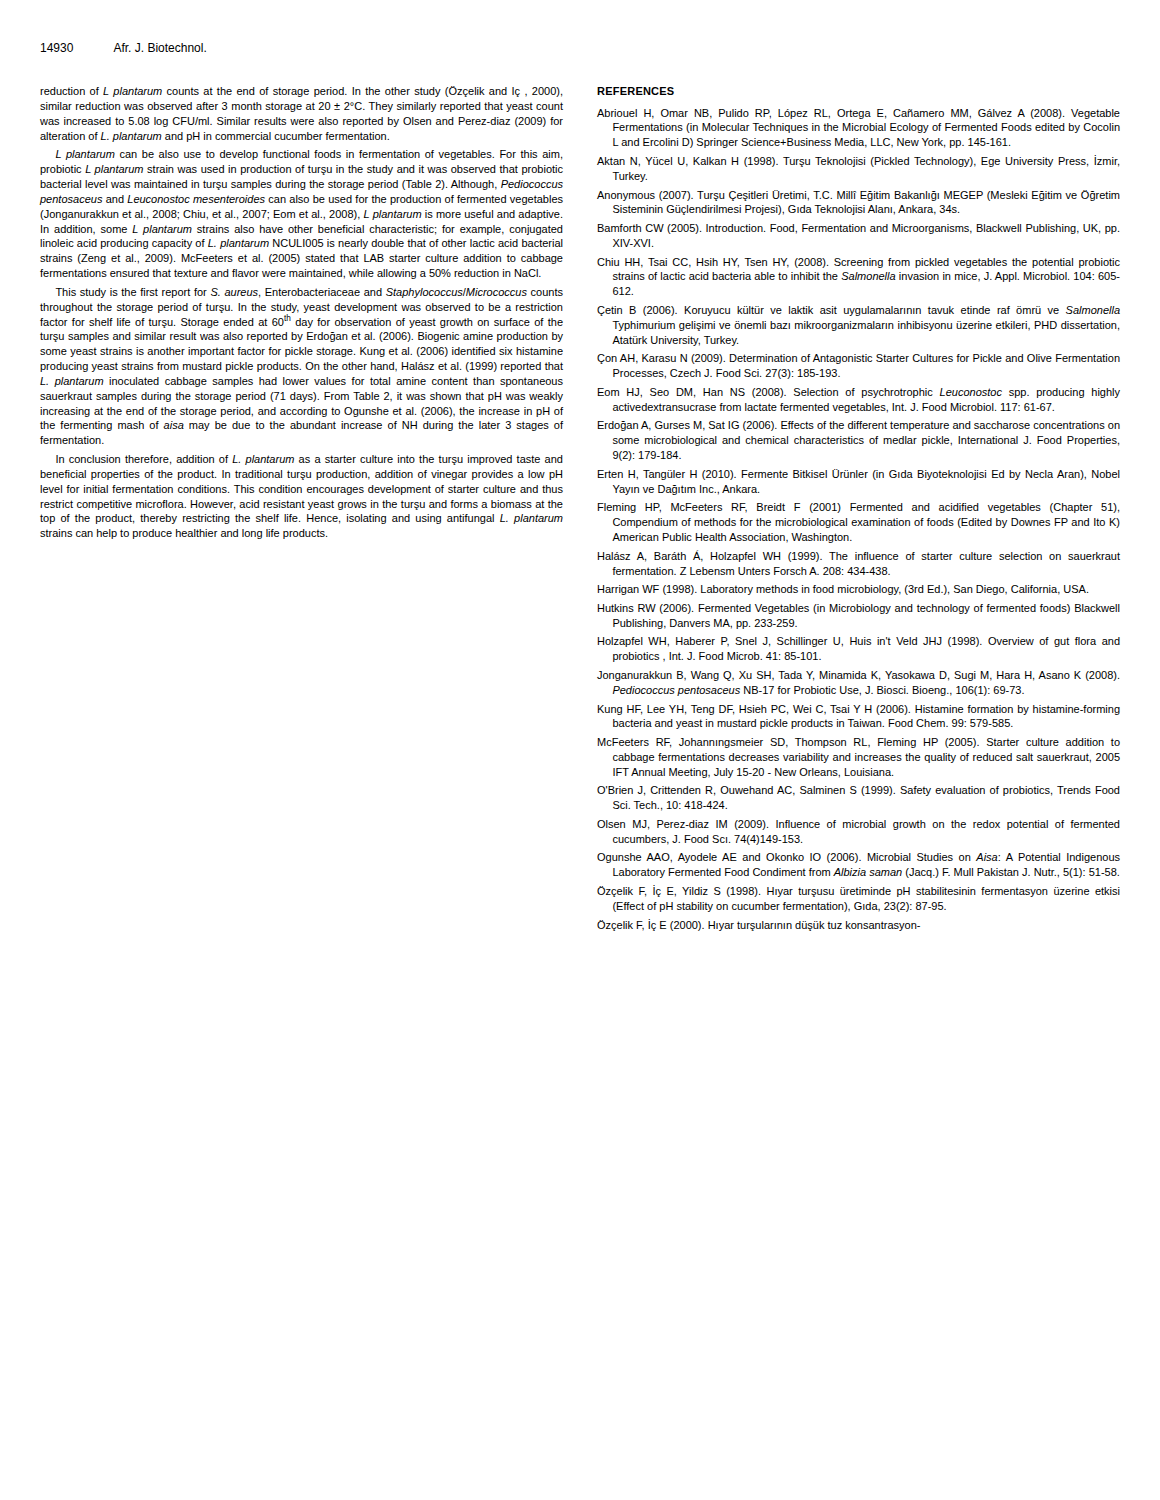14930 Afr. J. Biotechnol.
reduction of L plantarum counts at the end of storage period. In the other study (Özçelik and Iç , 2000), similar reduction was observed after 3 month storage at 20 ± 2°C. They similarly reported that yeast count was increased to 5.08 log CFU/ml. Similar results were also reported by Olsen and Perez-diaz (2009) for alteration of L. plantarum and pH in commercial cucumber fermentation.
L plantarum can be also use to develop functional foods in fermentation of vegetables. For this aim, probiotic L plantarum strain was used in production of turşu in the study and it was observed that probiotic bacterial level was maintained in turşu samples during the storage period (Table 2). Although, Pediococcus pentosaceus and Leuconostoc mesenteroides can also be used for the production of fermented vegetables (Jonganurakkun et al., 2008; Chiu, et al., 2007; Eom et al., 2008), L plantarum is more useful and adaptive. In addition, some L plantarum strains also have other beneficial characteristic; for example, conjugated linoleic acid producing capacity of L. plantarum NCULI005 is nearly double that of other lactic acid bacterial strains (Zeng et al., 2009). McFeeters et al. (2005) stated that LAB starter culture addition to cabbage fermentations ensured that texture and flavor were maintained, while allowing a 50% reduction in NaCl.
This study is the first report for S. aureus, Enterobacteriaceae and Staphylococcus/Micrococcus counts throughout the storage period of turşu. In the study, yeast development was observed to be a restriction factor for shelf life of turşu. Storage ended at 60th day for observation of yeast growth on surface of the turşu samples and similar result was also reported by Erdoğan et al. (2006). Biogenic amine production by some yeast strains is another important factor for pickle storage. Kung et al. (2006) identified six histamine producing yeast strains from mustard pickle products. On the other hand, Halász et al. (1999) reported that L. plantarum inoculated cabbage samples had lower values for total amine content than spontaneous sauerkraut samples during the storage period (71 days). From Table 2, it was shown that pH was weakly increasing at the end of the storage period, and according to Ogunshe et al. (2006), the increase in pH of the fermenting mash of aisa may be due to the abundant increase of NH during the later 3 stages of fermentation.
In conclusion therefore, addition of L. plantarum as a starter culture into the turşu improved taste and beneficial properties of the product. In traditional turşu production, addition of vinegar provides a low pH level for initial fermentation conditions. This condition encourages development of starter culture and thus restrict competitive microflora. However, acid resistant yeast grows in the turşu and forms a biomass at the top of the product, thereby restricting the shelf life. Hence, isolating and using antifungal L. plantarum strains can help to produce healthier and long life products.
References
Abriouel H, Omar NB, Pulido RP, López RL, Ortega E, Cañamero MM, Gálvez A (2008). Vegetable Fermentations (in Molecular Techniques in the Microbial Ecology of Fermented Foods edited by Cocolin L and Ercolini D) Springer Science+Business Media, LLC, New York, pp. 145-161.
Aktan N, Yücel U, Kalkan H (1998). Turşu Teknolojisi (Pickled Technology), Ege University Press, İzmir, Turkey.
Anonymous (2007). Turşu Çeşitleri Üretimi, T.C. Millî Eğitim Bakanlığı MEGEP (Mesleki Eğitim ve Öğretim Sisteminin Güçlendirilmesi Projesi), Gıda Teknolojisi Alanı, Ankara, 34s.
Bamforth CW (2005). Introduction. Food, Fermentation and Microorganisms, Blackwell Publishing, UK, pp. XIV-XVI.
Chiu HH, Tsai CC, Hsih HY, Tsen HY, (2008). Screening from pickled vegetables the potential probiotic strains of lactic acid bacteria able to inhibit the Salmonella invasion in mice, J. Appl. Microbiol. 104: 605-612.
Çetin B (2006). Koruyucu kültür ve laktik asit uygulamalarının tavuk etinde raf ömrü ve Salmonella Typhimurium gelişimi ve önemli bazı mikroorganizmaların inhibisyonu üzerine etkileri, PHD dissertation, Atatürk University, Turkey.
Çon AH, Karasu N (2009). Determination of Antagonistic Starter Cultures for Pickle and Olive Fermentation Processes, Czech J. Food Sci. 27(3): 185-193.
Eom HJ, Seo DM, Han NS (2008). Selection of psychrotrophic Leuconostoc spp. producing highly activedextransucrase from lactate fermented vegetables, Int. J. Food Microbiol. 117: 61-67.
Erdoğan A, Gurses M, Sat IG (2006). Effects of the different temperature and saccharose concentrations on some microbiological and chemical characteristics of medlar pickle, International J. Food Properties, 9(2): 179-184.
Erten H, Tangüler H (2010). Fermente Bitkisel Ürünler (in Gıda Biyoteknolojisi Ed by Necla Aran), Nobel Yayın ve Dağıtım Inc., Ankara.
Fleming HP, McFeeters RF, Breidt F (2001) Fermented and acidified vegetables (Chapter 51), Compendium of methods for the microbiological examination of foods (Edited by Downes FP and Ito K) American Public Health Association, Washington.
Halász A, Baráth Á, Holzapfel WH (1999). The influence of starter culture selection on sauerkraut fermentation. Z Lebensm Unters Forsch A. 208: 434-438.
Harrigan WF (1998). Laboratory methods in food microbiology, (3rd Ed.), San Diego, California, USA.
Hutkins RW (2006). Fermented Vegetables (in Microbiology and technology of fermented foods) Blackwell Publishing, Danvers MA, pp. 233-259.
Holzapfel WH, Haberer P, Snel J, Schillinger U, Huis in't Veld JHJ (1998). Overview of gut flora and probiotics , Int. J. Food Microb. 41: 85-101.
Jonganurakkun B, Wang Q, Xu SH, Tada Y, Minamida K, Yasokawa D, Sugi M, Hara H, Asano K (2008). Pediococcus pentosaceus NB-17 for Probiotic Use, J. Biosci. Bioeng., 106(1): 69-73.
Kung HF, Lee YH, Teng DF, Hsieh PC, Wei C, Tsai Y H (2006). Histamine formation by histamine-forming bacteria and yeast in mustard pickle products in Taiwan. Food Chem. 99: 579-585.
McFeeters RF, Johannıngsmeier SD, Thompson RL, Fleming HP (2005). Starter culture addition to cabbage fermentations decreases variability and increases the quality of reduced salt sauerkraut, 2005 IFT Annual Meeting, July 15-20 - New Orleans, Louisiana.
O'Brien J, Crittenden R, Ouwehand AC, Salminen S (1999). Safety evaluation of probiotics, Trends Food Sci. Tech., 10: 418-424.
Olsen MJ, Perez-diaz IM (2009). Influence of microbial growth on the redox potential of fermented cucumbers, J. Food Scı. 74(4)149-153.
Ogunshe AAO, Ayodele AE and Okonko IO (2006). Microbial Studies on Aisa: A Potential Indigenous Laboratory Fermented Food Condiment from Albizia saman (Jacq.) F. Mull Pakistan J. Nutr., 5(1): 51-58.
Özçelik F, İç E, Yildiz S (1998). Hıyar turşusu üretiminde pH stabilitesinin fermentasyon üzerine etkisi (Effect of pH stability on cucumber fermentation), Gıda, 23(2): 87-95.
Özçelik F, İç E (2000). Hıyar turşularının düşük tuz konsantrasyon-